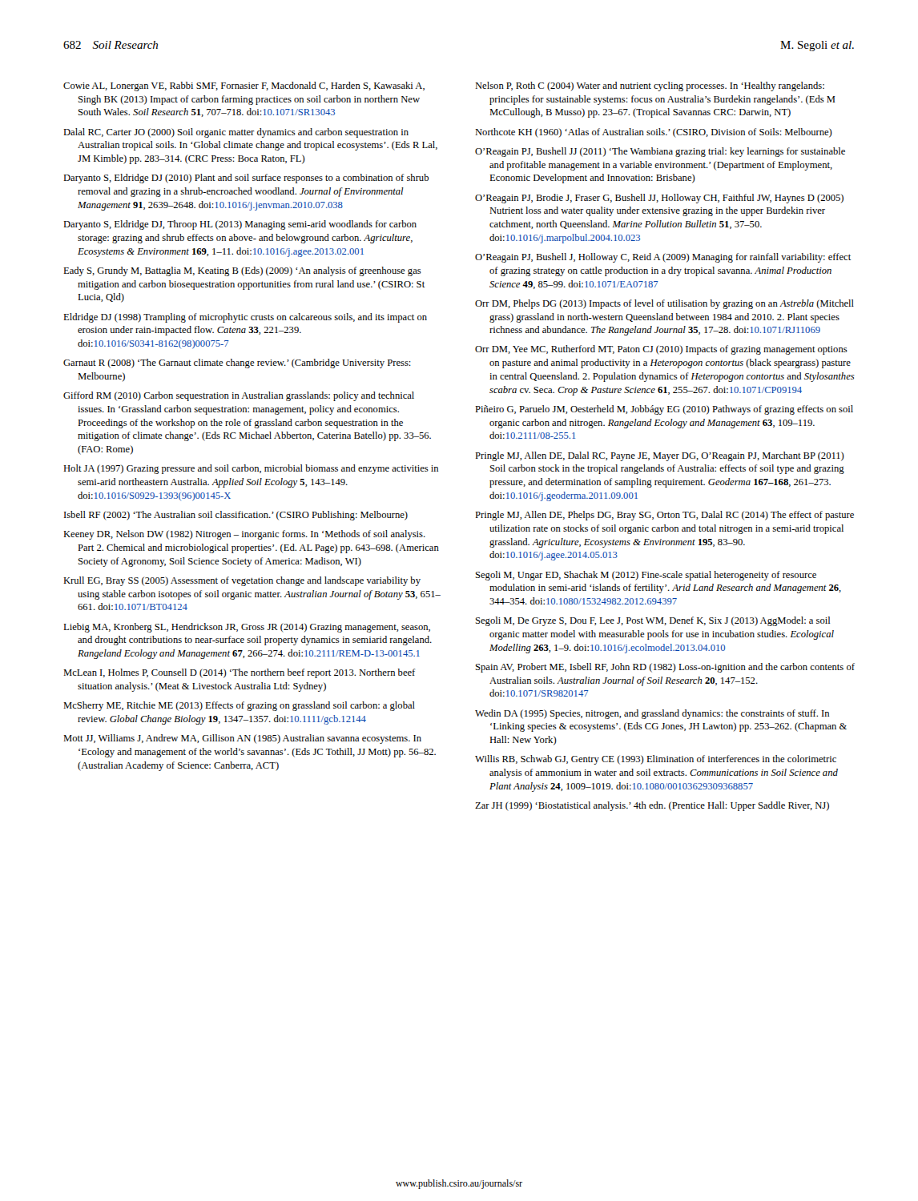682 Soil Research
M. Segoli et al.
Cowie AL, Lonergan VE, Rabbi SMF, Fornasier F, Macdonald C, Harden S, Kawasaki A, Singh BK (2013) Impact of carbon farming practices on soil carbon in northern New South Wales. Soil Research 51, 707–718. doi:10.1071/SR13043
Dalal RC, Carter JO (2000) Soil organic matter dynamics and carbon sequestration in Australian tropical soils. In ‘Global climate change and tropical ecosystems’. (Eds R Lal, JM Kimble) pp. 283–314. (CRC Press: Boca Raton, FL)
Daryanto S, Eldridge DJ (2010) Plant and soil surface responses to a combination of shrub removal and grazing in a shrub-encroached woodland. Journal of Environmental Management 91, 2639–2648. doi:10.1016/j.jenvman.2010.07.038
Daryanto S, Eldridge DJ, Throop HL (2013) Managing semi-arid woodlands for carbon storage: grazing and shrub effects on above- and belowground carbon. Agriculture, Ecosystems & Environment 169, 1–11. doi:10.1016/j.agee.2013.02.001
Eady S, Grundy M, Battaglia M, Keating B (Eds) (2009) ‘An analysis of greenhouse gas mitigation and carbon biosequestration opportunities from rural land use.’ (CSIRO: St Lucia, Qld)
Eldridge DJ (1998) Trampling of microphytic crusts on calcareous soils, and its impact on erosion under rain-impacted flow. Catena 33, 221–239. doi:10.1016/S0341-8162(98)00075-7
Garnaut R (2008) ‘The Garnaut climate change review.’ (Cambridge University Press: Melbourne)
Gifford RM (2010) Carbon sequestration in Australian grasslands: policy and technical issues. In ‘Grassland carbon sequestration: management, policy and economics. Proceedings of the workshop on the role of grassland carbon sequestration in the mitigation of climate change’. (Eds RC Michael Abberton, Caterina Batello) pp. 33–56. (FAO: Rome)
Holt JA (1997) Grazing pressure and soil carbon, microbial biomass and enzyme activities in semi-arid northeastern Australia. Applied Soil Ecology 5, 143–149. doi:10.1016/S0929-1393(96)00145-X
Isbell RF (2002) ‘The Australian soil classification.’ (CSIRO Publishing: Melbourne)
Keeney DR, Nelson DW (1982) Nitrogen – inorganic forms. In ‘Methods of soil analysis. Part 2. Chemical and microbiological properties’. (Ed. AL Page) pp. 643–698. (American Society of Agronomy, Soil Science Society of America: Madison, WI)
Krull EG, Bray SS (2005) Assessment of vegetation change and landscape variability by using stable carbon isotopes of soil organic matter. Australian Journal of Botany 53, 651–661. doi:10.1071/BT04124
Liebig MA, Kronberg SL, Hendrickson JR, Gross JR (2014) Grazing management, season, and drought contributions to near-surface soil property dynamics in semiarid rangeland. Rangeland Ecology and Management 67, 266–274. doi:10.2111/REM-D-13-00145.1
McLean I, Holmes P, Counsell D (2014) ‘The northern beef report 2013. Northern beef situation analysis.’ (Meat & Livestock Australia Ltd: Sydney)
McSherry ME, Ritchie ME (2013) Effects of grazing on grassland soil carbon: a global review. Global Change Biology 19, 1347–1357. doi:10.1111/gcb.12144
Mott JJ, Williams J, Andrew MA, Gillison AN (1985) Australian savanna ecosystems. In ‘Ecology and management of the world’s savannas’. (Eds JC Tothill, JJ Mott) pp. 56–82. (Australian Academy of Science: Canberra, ACT)
Nelson P, Roth C (2004) Water and nutrient cycling processes. In ‘Healthy rangelands: principles for sustainable systems: focus on Australia’s Burdekin rangelands’. (Eds M McCullough, B Musso) pp. 23–67. (Tropical Savannas CRC: Darwin, NT)
Northcote KH (1960) ‘Atlas of Australian soils.’ (CSIRO, Division of Soils: Melbourne)
O’Reagain PJ, Bushell JJ (2011) ‘The Wambiana grazing trial: key learnings for sustainable and profitable management in a variable environment.’ (Department of Employment, Economic Development and Innovation: Brisbane)
O’Reagain PJ, Brodie J, Fraser G, Bushell JJ, Holloway CH, Faithful JW, Haynes D (2005) Nutrient loss and water quality under extensive grazing in the upper Burdekin river catchment, north Queensland. Marine Pollution Bulletin 51, 37–50. doi:10.1016/j.marpolbul.2004.10.023
O’Reagain PJ, Bushell J, Holloway C, Reid A (2009) Managing for rainfall variability: effect of grazing strategy on cattle production in a dry tropical savanna. Animal Production Science 49, 85–99. doi:10.1071/EA07187
Orr DM, Phelps DG (2013) Impacts of level of utilisation by grazing on an Astrebla (Mitchell grass) grassland in north-western Queensland between 1984 and 2010. 2. Plant species richness and abundance. The Rangeland Journal 35, 17–28. doi:10.1071/RJ11069
Orr DM, Yee MC, Rutherford MT, Paton CJ (2010) Impacts of grazing management options on pasture and animal productivity in a Heteropogon contortus (black speargrass) pasture in central Queensland. 2. Population dynamics of Heteropogon contortus and Stylosanthes scabra cv. Seca. Crop & Pasture Science 61, 255–267. doi:10.1071/CP09194
Piñeiro G, Paruelo JM, Oesterheld M, Jobbágy EG (2010) Pathways of grazing effects on soil organic carbon and nitrogen. Rangeland Ecology and Management 63, 109–119. doi:10.2111/08-255.1
Pringle MJ, Allen DE, Dalal RC, Payne JE, Mayer DG, O’Reagain PJ, Marchant BP (2011) Soil carbon stock in the tropical rangelands of Australia: effects of soil type and grazing pressure, and determination of sampling requirement. Geoderma 167–168, 261–273. doi:10.1016/j.geoderma.2011.09.001
Pringle MJ, Allen DE, Phelps DG, Bray SG, Orton TG, Dalal RC (2014) The effect of pasture utilization rate on stocks of soil organic carbon and total nitrogen in a semi-arid tropical grassland. Agriculture, Ecosystems & Environment 195, 83–90. doi:10.1016/j.agee.2014.05.013
Segoli M, Ungar ED, Shachak M (2012) Fine-scale spatial heterogeneity of resource modulation in semi-arid ‘islands of fertility’. Arid Land Research and Management 26, 344–354. doi:10.1080/15324982.2012.694397
Segoli M, De Gryze S, Dou F, Lee J, Post WM, Denef K, Six J (2013) AggModel: a soil organic matter model with measurable pools for use in incubation studies. Ecological Modelling 263, 1–9. doi:10.1016/j.ecolmodel.2013.04.010
Spain AV, Probert ME, Isbell RF, John RD (1982) Loss-on-ignition and the carbon contents of Australian soils. Australian Journal of Soil Research 20, 147–152. doi:10.1071/SR9820147
Wedin DA (1995) Species, nitrogen, and grassland dynamics: the constraints of stuff. In ‘Linking species & ecosystems’. (Eds CG Jones, JH Lawton) pp. 253–262. (Chapman & Hall: New York)
Willis RB, Schwab GJ, Gentry CE (1993) Elimination of interferences in the colorimetric analysis of ammonium in water and soil extracts. Communications in Soil Science and Plant Analysis 24, 1009–1019. doi:10.1080/00103629309368857
Zar JH (1999) ‘Biostatistical analysis.’ 4th edn. (Prentice Hall: Upper Saddle River, NJ)
www.publish.csiro.au/journals/sr